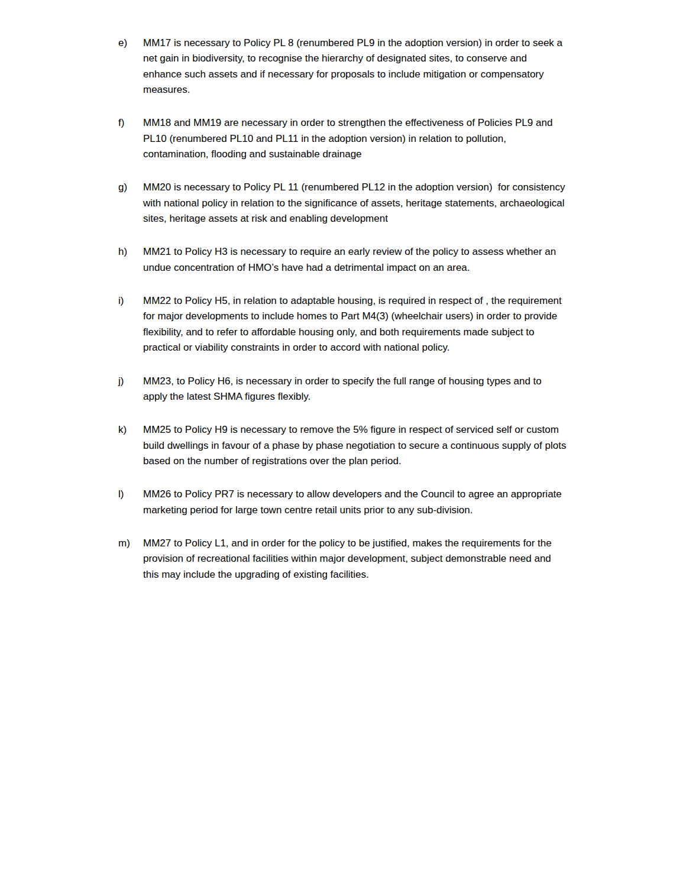e) MM17 is necessary to Policy PL 8 (renumbered PL9 in the adoption version) in order to seek a net gain in biodiversity, to recognise the hierarchy of designated sites, to conserve and enhance such assets and if necessary for proposals to include mitigation or compensatory measures.
f) MM18 and MM19 are necessary in order to strengthen the effectiveness of Policies PL9 and PL10 (renumbered PL10 and PL11 in the adoption version) in relation to pollution, contamination, flooding and sustainable drainage
g) MM20 is necessary to Policy PL 11 (renumbered PL12 in the adoption version) for consistency with national policy in relation to the significance of assets, heritage statements, archaeological sites, heritage assets at risk and enabling development
h) MM21 to Policy H3 is necessary to require an early review of the policy to assess whether an undue concentration of HMO’s have had a detrimental impact on an area.
i) MM22 to Policy H5, in relation to adaptable housing, is required in respect of , the requirement for major developments to include homes to Part M4(3) (wheelchair users) in order to provide flexibility, and to refer to affordable housing only, and both requirements made subject to practical or viability constraints in order to accord with national policy.
j) MM23, to Policy H6, is necessary in order to specify the full range of housing types and to apply the latest SHMA figures flexibly.
k) MM25 to Policy H9 is necessary to remove the 5% figure in respect of serviced self or custom build dwellings in favour of a phase by phase negotiation to secure a continuous supply of plots based on the number of registrations over the plan period.
l) MM26 to Policy PR7 is necessary to allow developers and the Council to agree an appropriate marketing period for large town centre retail units prior to any sub-division.
m) MM27 to Policy L1, and in order for the policy to be justified, makes the requirements for the provision of recreational facilities within major development, subject demonstrable need and this may include the upgrading of existing facilities.